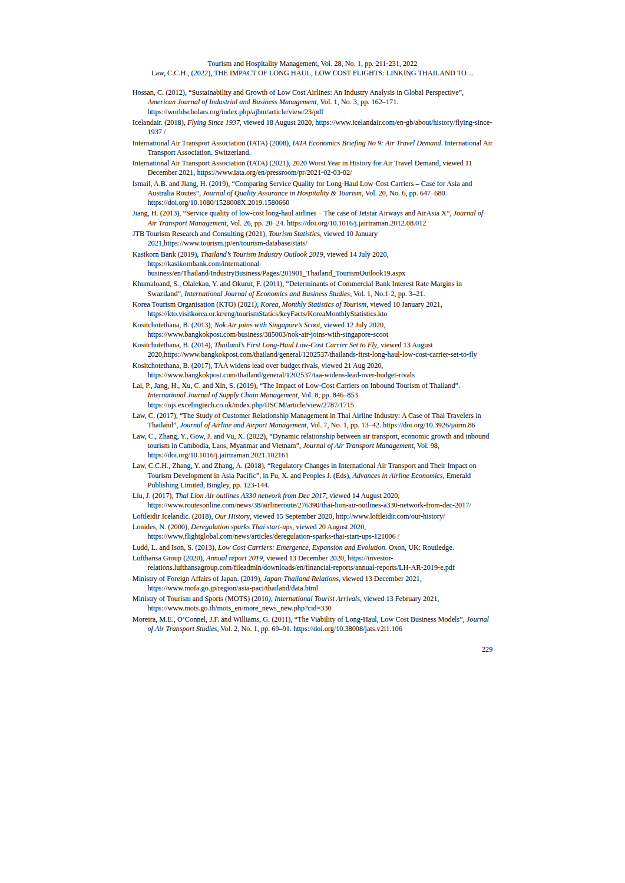Tourism and Hospitality Management, Vol. 28, No. 1, pp. 211-231, 2022 Law, C.C.H., (2022), THE IMPACT OF LONG HAUL, LOW COST FLIGHTS: LINKING THAILAND TO ...
Hossan, C. (2012), “Sustainability and Growth of Low Cost Airlines: An Industry Analysis in Global Perspective”, American Journal of Industrial and Business Management, Vol. 1, No. 3, pp. 162–171. https://worldscholars.org/index.php/ajbm/article/view/23/pdf
Icelandair. (2018), Flying Since 1937, viewed 18 August 2020, https://www.icelandair.com/en-gb/about/history/flying-since-1937 /
International Air Transport Association (IATA) (2008), IATA Economics Briefing No 9: Air Travel Demand. International Air Transport Association. Switzerland.
International Air Transport Association (IATA) (2021), 2020 Worst Year in History for Air Travel Demand, viewed 11 December 2021, https://www.iata.org/en/pressroom/pr/2021-02-03-02/
Ismail, A.B. and Jiang, H. (2019), “Comparing Service Quality for Long-Haul Low-Cost Carriers – Case for Asia and Australia Routes”, Journal of Quality Assurance in Hospitality & Tourism, Vol. 20, No. 6, pp. 647–680. https://doi.org/10.1080/1528008X.2019.1580660
Jiang, H. (2013), “Service quality of low-cost long-haul airlines – The case of Jetstar Airways and AirAsia X”, Journal of Air Transport Management, Vol. 26, pp. 20–24. https://doi.org/10.1016/j.jairtraman.2012.08.012
JTB Tourism Research and Consulting (2021), Tourism Statistics, viewed 10 January 2021,https://www.tourism.jp/en/tourism-database/stats/
Kasikorn Bank (2019), Thailand’s Tourism Industry Outlook 2019, viewed 14 July 2020, https://kasikornbank.com/international-business/en/Thailand/IndustryBusiness/Pages/201901_Thailand_TourismOutlook19.aspx
Khumaloand, S., Olalekan, Y. and Okurut, F. (2011), “Determinants of Commercial Bank Interest Rate Margins in Swaziland”, International Journal of Economics and Business Studies, Vol. 1, No.1-2, pp. 3–21.
Korea Tourism Organisation (KTO) (2021), Korea, Monthly Statistics of Tourism, viewed 10 January 2021, https://kto.visitkorea.or.kr/eng/tourismStatics/keyFacts/KoreaMonthlyStatistics.kto
Kositchotethana, B. (2013), Nok Air joins with Singapore’s Scoot, viewed 12 July 2020, https://www.bangkokpost.com/business/385003/nok-air-joins-with-singapore-scoot
Kositchotethana, B. (2014), Thailand’s First Long-Haul Low-Cost Carrier Set to Fly, viewed 13 August 2020,https://www.bangkokpost.com/thailand/general/1202537/thailands-first-long-haul-low-cost-carrier-set-to-fly
Kositchotethana, B. (2017), TAA widens lead over budget rivals, viewed 21 Aug 2020, https://www.bangkokpost.com/thailand/general/1202537/taa-widens-lead-over-budget-rivals
Lai, P., Jang, H., Xu, C. and Xin, S. (2019), “The Impact of Low-Cost Carriers on Inbound Tourism of Thailand”. International Journal of Supply Chain Management, Vol. 8, pp. 846–853. https://ojs.excelingtech.co.uk/index.php/IJSCM/article/view/2787/1715
Law, C. (2017), “The Study of Customer Relationship Management in Thai Airline Industry: A Case of Thai Travelers in Thailand”, Journal of Airline and Airport Management, Vol. 7, No. 1, pp. 13–42. https://doi.org/10.3926/jairm.86
Law, C., Zhang, Y., Gow, J. and Vu, X. (2022), “Dynamic relationship between air transport, economic growth and inbound tourism in Cambodia, Laos, Myanmar and Vietnam”, Journal of Air Transport Management, Vol. 98, https://doi.org/10.1016/j.jairtraman.2021.102161
Law, C.C.H., Zhang, Y. and Zhang, A. (2018), “Regulatory Changes in International Air Transport and Their Impact on Tourism Development in Asia Pacific”, in Fu, X. and Peoples J. (Eds), Advances in Airline Economics, Emerald Publishing Limited, Bingley, pp. 123-144.
Liu, J. (2017), Thai Lion Air outlines A330 network from Dec 2017, viewed 14 August 2020, https://www.routesonline.com/news/38/airlineroute/276390/thai-lion-air-outlines-a330-network-from-dec-2017/
Loftleidir Icelandic. (2018), Our History, viewed 15 September 2020, http://www.loftleidir.com/our-history/
Lonides, N. (2000), Deregulation sparks Thai start-ups, viewed 20 August 2020, https://www.flightglobal.com/news/articles/deregulation-sparks-thai-start-ups-121006 /
Ludd, L. and Ison, S. (2013), Low Cost Carriers: Emergence, Expansion and Evolution. Oxon, UK: Routledge.
Lufthansa Group (2020), Annual report 2019, viewed 13 December 2020, https://investor-relations.lufthansagroup.com/fileadmin/downloads/en/financial-reports/annual-reports/LH-AR-2019-e.pdf
Ministry of Foreign Affairs of Japan. (2019), Japan-Thailand Relations, viewed 13 December 2021, https://www.mofa.go.jp/region/asia-paci/thailand/data.html
Ministry of Tourism and Sports (MOTS) (2010), International Tourist Arrivals, viewed 13 February 2021, https://www.mots.go.th/mots_en/more_news_new.php?cid=330
Moreira, M.E., O’Connel, J.F. and Williams, G. (2011), “The Viability of Long-Haul, Low Cost Business Models”, Journal of Air Transport Studies, Vol. 2, No. 1, pp. 69–91. https://doi.org/10.38008/jats.v2i1.106
229